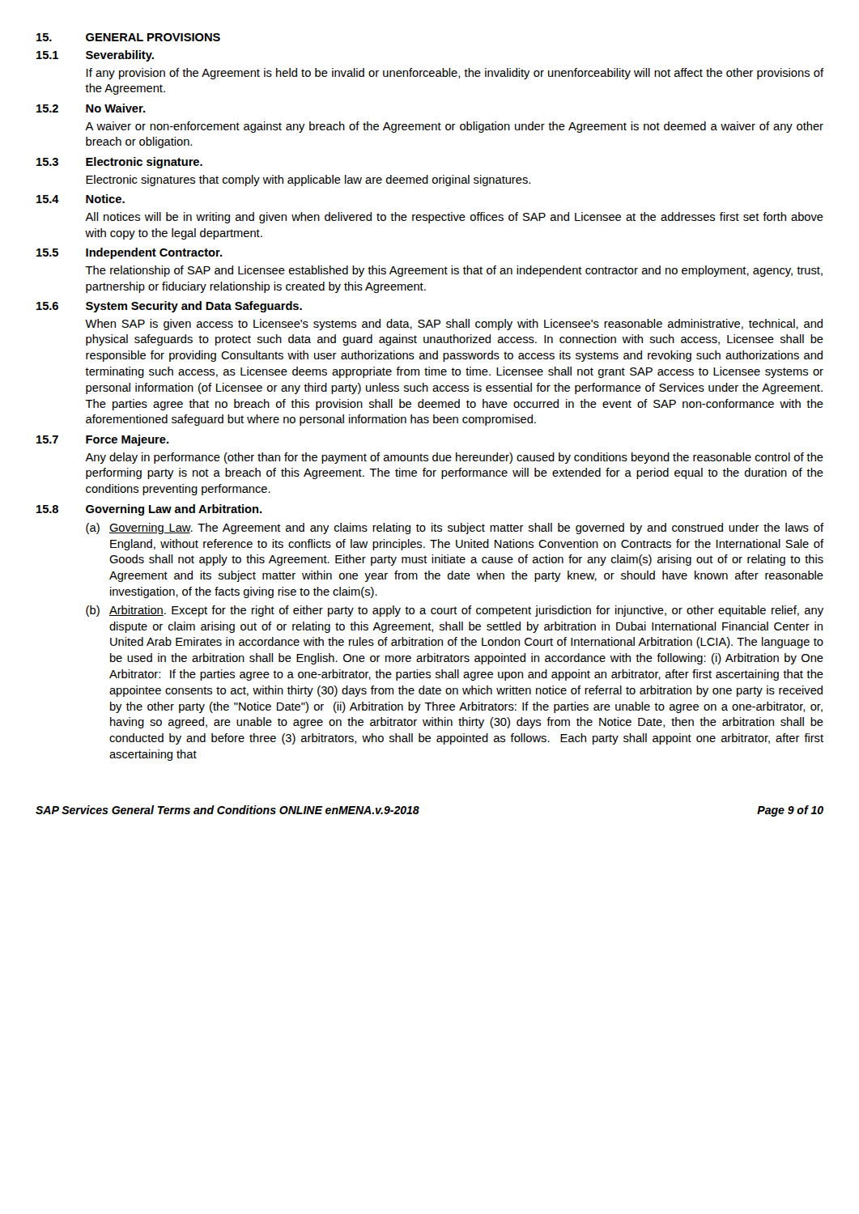15. GENERAL PROVISIONS
15.1 Severability.
If any provision of the Agreement is held to be invalid or unenforceable, the invalidity or unenforceability will not affect the other provisions of the Agreement.
15.2 No Waiver.
A waiver or non-enforcement against any breach of the Agreement or obligation under the Agreement is not deemed a waiver of any other breach or obligation.
15.3 Electronic signature.
Electronic signatures that comply with applicable law are deemed original signatures.
15.4 Notice.
All notices will be in writing and given when delivered to the respective offices of SAP and Licensee at the addresses first set forth above with copy to the legal department.
15.5 Independent Contractor.
The relationship of SAP and Licensee established by this Agreement is that of an independent contractor and no employment, agency, trust, partnership or fiduciary relationship is created by this Agreement.
15.6 System Security and Data Safeguards.
When SAP is given access to Licensee's systems and data, SAP shall comply with Licensee's reasonable administrative, technical, and physical safeguards to protect such data and guard against unauthorized access. In connection with such access, Licensee shall be responsible for providing Consultants with user authorizations and passwords to access its systems and revoking such authorizations and terminating such access, as Licensee deems appropriate from time to time. Licensee shall not grant SAP access to Licensee systems or personal information (of Licensee or any third party) unless such access is essential for the performance of Services under the Agreement. The parties agree that no breach of this provision shall be deemed to have occurred in the event of SAP non-conformance with the aforementioned safeguard but where no personal information has been compromised.
15.7 Force Majeure.
Any delay in performance (other than for the payment of amounts due hereunder) caused by conditions beyond the reasonable control of the performing party is not a breach of this Agreement. The time for performance will be extended for a period equal to the duration of the conditions preventing performance.
15.8 Governing Law and Arbitration.
(a) Governing Law. The Agreement and any claims relating to its subject matter shall be governed by and construed under the laws of England, without reference to its conflicts of law principles. The United Nations Convention on Contracts for the International Sale of Goods shall not apply to this Agreement. Either party must initiate a cause of action for any claim(s) arising out of or relating to this Agreement and its subject matter within one year from the date when the party knew, or should have known after reasonable investigation, of the facts giving rise to the claim(s).
(b) Arbitration. Except for the right of either party to apply to a court of competent jurisdiction for injunctive, or other equitable relief, any dispute or claim arising out of or relating to this Agreement, shall be settled by arbitration in Dubai International Financial Center in United Arab Emirates in accordance with the rules of arbitration of the London Court of International Arbitration (LCIA). The language to be used in the arbitration shall be English. One or more arbitrators appointed in accordance with the following: (i) Arbitration by One Arbitrator: If the parties agree to a one-arbitrator, the parties shall agree upon and appoint an arbitrator, after first ascertaining that the appointee consents to act, within thirty (30) days from the date on which written notice of referral to arbitration by one party is received by the other party (the "Notice Date") or (ii) Arbitration by Three Arbitrators: If the parties are unable to agree on a one-arbitrator, or, having so agreed, are unable to agree on the arbitrator within thirty (30) days from the Notice Date, then the arbitration shall be conducted by and before three (3) arbitrators, who shall be appointed as follows. Each party shall appoint one arbitrator, after first ascertaining that
SAP Services General Terms and Conditions ONLINE enMENA.v.9-2018 Page 9 of 10